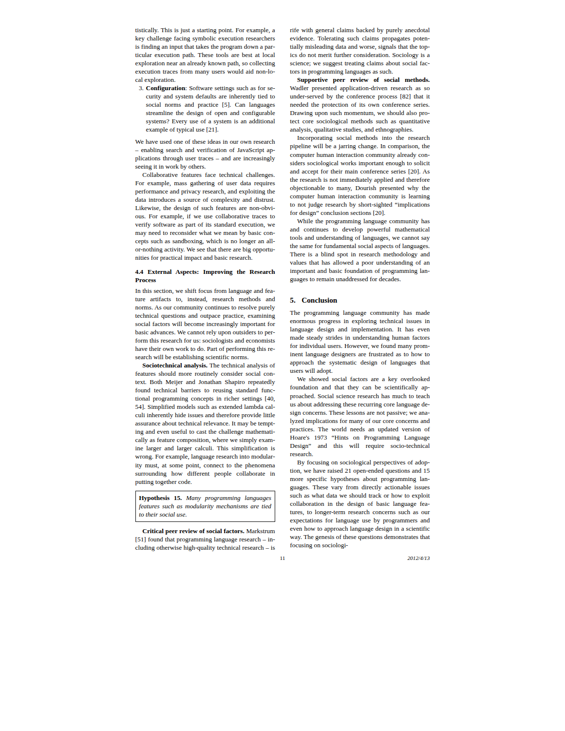tistically. This is just a starting point. For example, a key challenge facing symbolic execution researchers is finding an input that takes the program down a particular execution path. These tools are best at local exploration near an already known path, so collecting execution traces from many users would aid non-local exploration.
Configuration: Software settings such as for security and system defaults are inherently tied to social norms and practice [5]. Can languages streamline the design of open and configurable systems? Every use of a system is an additional example of typical use [21].
We have used one of these ideas in our own research – enabling search and verification of JavaScript applications through user traces – and are increasingly seeing it in work by others.
Collaborative features face technical challenges. For example, mass gathering of user data requires performance and privacy research, and exploiting the data introduces a source of complexity and distrust. Likewise, the design of such features are non-obvious. For example, if we use collaborative traces to verify software as part of its standard execution, we may need to reconsider what we mean by basic concepts such as sandboxing, which is no longer an all-or-nothing activity. We see that there are big opportunities for practical impact and basic research.
4.4 External Aspects: Improving the Research Process
In this section, we shift focus from language and feature artifacts to, instead, research methods and norms. As our community continues to resolve purely technical questions and outpace practice, examining social factors will become increasingly important for basic advances. We cannot rely upon outsiders to perform this research for us: sociologists and economists have their own work to do. Part of performing this research will be establishing scientific norms.
Sociotechnical analysis. The technical analysis of features should more routinely consider social context. Both Meijer and Jonathan Shapiro repeatedly found technical barriers to reusing standard functional programming concepts in richer settings [40, 54]. Simplified models such as extended lambda calculi inherently hide issues and therefore provide little assurance about technical relevance. It may be tempting and even useful to cast the challenge mathematically as feature composition, where we simply examine larger and larger calculi. This simplification is wrong. For example, language research into modularity must, at some point, connect to the phenomena surrounding how different people collaborate in putting together code.
Hypothesis 15. Many programming languages features such as modularity mechanisms are tied to their social use.
Critical peer review of social factors. Markstrum [51] found that programming language research – including otherwise high-quality technical research – is rife with general claims backed by purely anecdotal evidence. Tolerating such claims propagates potentially misleading data and worse, signals that the topics do not merit further consideration. Sociology is a science; we suggest treating claims about social factors in programming languages as such.
Supportive peer review of social methods. Wadler presented application-driven research as so under-served by the conference process [82] that it needed the protection of its own conference series. Drawing upon such momentum, we should also protect core sociological methods such as quantitative analysis, qualitative studies, and ethnographies.
Incorporating social methods into the research pipeline will be a jarring change. In comparison, the computer human interaction community already considers sociological works important enough to solicit and accept for their main conference series [20]. As the research is not immediately applied and therefore objectionable to many, Dourish presented why the computer human interaction community is learning to not judge research by short-sighted “implications for design” conclusion sections [20].
While the programming language community has and continues to develop powerful mathematical tools and understanding of languages, we cannot say the same for fundamental social aspects of languages. There is a blind spot in research methodology and values that has allowed a poor understanding of an important and basic foundation of programming languages to remain unaddressed for decades.
5. Conclusion
The programming language community has made enormous progress in exploring technical issues in language design and implementation. It has even made steady strides in understanding human factors for individual users. However, we found many prominent language designers are frustrated as to how to approach the systematic design of languages that users will adopt.
We showed social factors are a key overlooked foundation and that they can be scientifically approached. Social science research has much to teach us about addressing these recurring core language design concerns. These lessons are not passive; we analyzed implications for many of our core concerns and practices. The world needs an updated version of Hoare's 1973 “Hints on Programming Language Design” and this will require socio-technical research.
By focusing on sociological perspectives of adoption, we have raised 21 open-ended questions and 15 more specific hypotheses about programming languages. These vary from directly actionable issues such as what data we should track or how to exploit collaboration in the design of basic language features, to longer-term research concerns such as our expectations for language use by programmers and even how to approach language design in a scientific way. The genesis of these questions demonstrates that focusing on sociologi-
11
2012/4/13